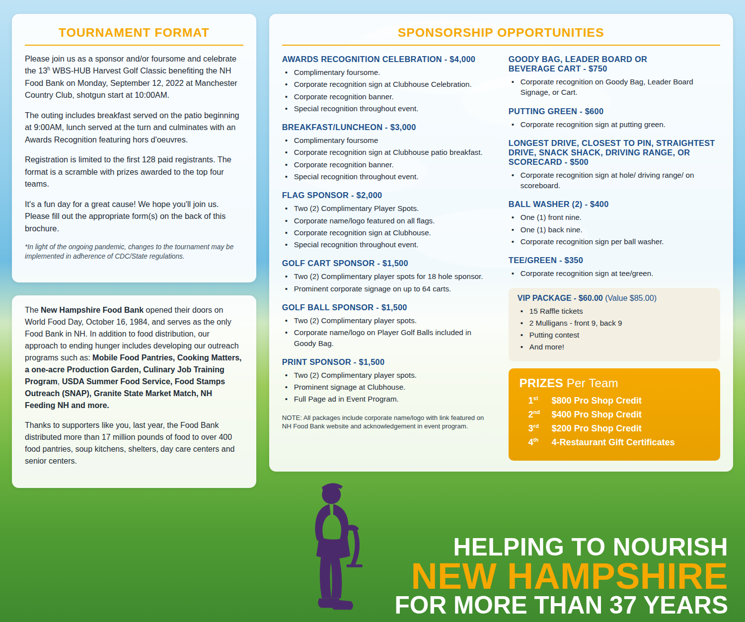Tournament Format
Please join us as a sponsor and/or foursome and celebrate the 13h WBS-HUB Harvest Golf Classic benefiting the NH Food Bank on Monday, September 12, 2022 at Manchester Country Club, shotgun start at 10:00AM.
The outing includes breakfast served on the patio beginning at 9:00AM, lunch served at the turn and culminates with an Awards Recognition featuring hors d'oeuvres.
Registration is limited to the first 128 paid registrants. The format is a scramble with prizes awarded to the top four teams.
It's a fun day for a great cause! We hope you'll join us. Please fill out the appropriate form(s) on the back of this brochure.
*In light of the ongoing pandemic, changes to the tournament may be implemented in adherence of CDC/State regulations.
The New Hampshire Food Bank opened their doors on World Food Day, October 16, 1984, and serves as the only Food Bank in NH. In addition to food distribution, our approach to ending hunger includes developing our outreach programs such as: Mobile Food Pantries, Cooking Matters, a one-acre Production Garden, Culinary Job Training Program, USDA Summer Food Service, Food Stamps Outreach (SNAP), Granite State Market Match, NH Feeding NH and more.
Thanks to supporters like you, last year, the Food Bank distributed more than 17 million pounds of food to over 400 food pantries, soup kitchens, shelters, day care centers and senior centers.
Sponsorship Opportunities
Awards Recognition Celebration - $4,000
Complimentary foursome.
Corporate recognition sign at Clubhouse Celebration.
Corporate recognition banner.
Special recognition throughout event.
Breakfast/Luncheon - $3,000
Complimentary foursome
Corporate recognition sign at Clubhouse patio breakfast.
Corporate recognition banner.
Special recognition throughout event.
Flag Sponsor - $2,000
Two (2) Complimentary Player Spots.
Corporate name/logo featured on all flags.
Corporate recognition sign at Clubhouse.
Special recognition throughout event.
Golf Cart Sponsor - $1,500
Two (2) Complimentary player spots for 18 hole sponsor.
Prominent corporate signage on up to 64 carts.
Golf Ball Sponsor - $1,500
Two (2) Complimentary player spots.
Corporate name/logo on Player Golf Balls included in Goody Bag.
Print Sponsor - $1,500
Two (2) Complimentary player spots.
Prominent signage at Clubhouse.
Full Page ad in Event Program.
NOTE: All packages include corporate name/logo with link featured on NH Food Bank website and acknowledgement in event program.
Goody Bag, Leader Board or
Beverage Cart - $750
Corporate recognition on Goody Bag, Leader Board Signage, or Cart.
Putting Green - $600
Corporate recognition sign at putting green.
Longest Drive, Closest to Pin, Straightest Drive, Snack Shack, Driving Range, or Scorecard - $500
Corporate recognition sign at hole/ driving range/ on scoreboard.
Ball Washer (2) - $400
One (1) front nine.
One (1) back nine.
Corporate recognition sign per ball washer.
Tee/Green - $350
Corporate recognition sign at tee/green.
VIP Package - $60.00 (Value $85.00)
15 Raffle tickets
2 Mulligans - front 9, back 9
Putting contest
And more!
PRIZES Per Team
1st $800 Pro Shop Credit
2nd $400 Pro Shop Credit
3rd $200 Pro Shop Credit
4th 4-Restaurant Gift Certificates
HELPING TO NOURISH NEW HAMPSHIRE FOR MORE THAN 37 YEARS